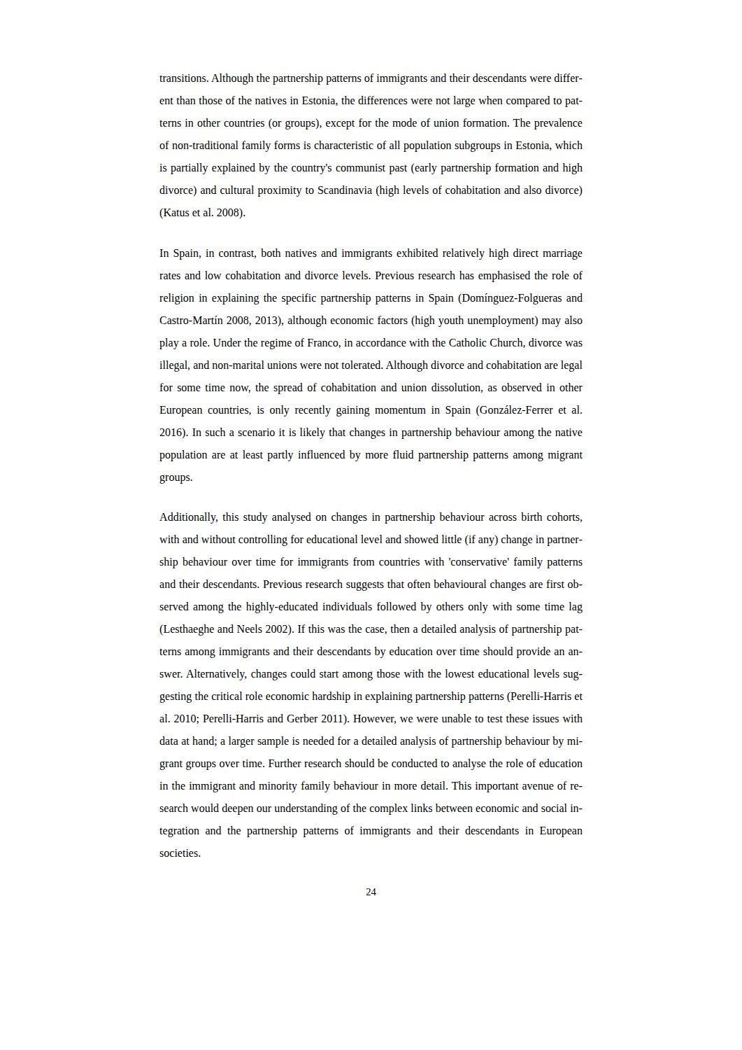transitions. Although the partnership patterns of immigrants and their descendants were different than those of the natives in Estonia, the differences were not large when compared to patterns in other countries (or groups), except for the mode of union formation. The prevalence of non-traditional family forms is characteristic of all population subgroups in Estonia, which is partially explained by the country's communist past (early partnership formation and high divorce) and cultural proximity to Scandinavia (high levels of cohabitation and also divorce) (Katus et al. 2008).
In Spain, in contrast, both natives and immigrants exhibited relatively high direct marriage rates and low cohabitation and divorce levels. Previous research has emphasised the role of religion in explaining the specific partnership patterns in Spain (Domínguez-Folgueras and Castro-Martín 2008, 2013), although economic factors (high youth unemployment) may also play a role. Under the regime of Franco, in accordance with the Catholic Church, divorce was illegal, and non-marital unions were not tolerated. Although divorce and cohabitation are legal for some time now, the spread of cohabitation and union dissolution, as observed in other European countries, is only recently gaining momentum in Spain (González-Ferrer et al. 2016). In such a scenario it is likely that changes in partnership behaviour among the native population are at least partly influenced by more fluid partnership patterns among migrant groups.
Additionally, this study analysed on changes in partnership behaviour across birth cohorts, with and without controlling for educational level and showed little (if any) change in partnership behaviour over time for immigrants from countries with 'conservative' family patterns and their descendants. Previous research suggests that often behavioural changes are first observed among the highly-educated individuals followed by others only with some time lag (Lesthaeghe and Neels 2002). If this was the case, then a detailed analysis of partnership patterns among immigrants and their descendants by education over time should provide an answer. Alternatively, changes could start among those with the lowest educational levels suggesting the critical role economic hardship in explaining partnership patterns (Perelli-Harris et al. 2010; Perelli-Harris and Gerber 2011). However, we were unable to test these issues with data at hand; a larger sample is needed for a detailed analysis of partnership behaviour by migrant groups over time. Further research should be conducted to analyse the role of education in the immigrant and minority family behaviour in more detail. This important avenue of research would deepen our understanding of the complex links between economic and social integration and the partnership patterns of immigrants and their descendants in European societies.
24